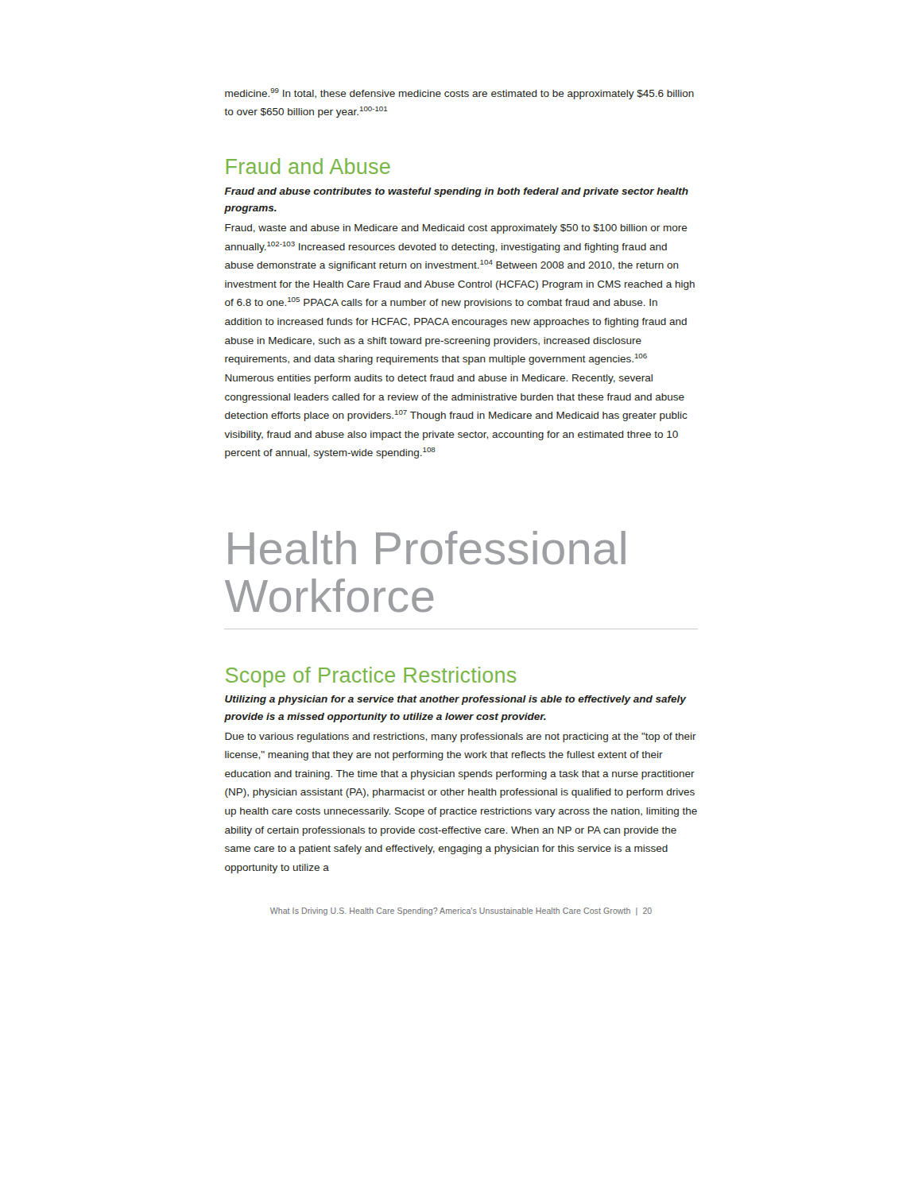medicine.99 In total, these defensive medicine costs are estimated to be approximately $45.6 billion to over $650 billion per year.100-101
Fraud and Abuse
Fraud and abuse contributes to wasteful spending in both federal and private sector health programs.
Fraud, waste and abuse in Medicare and Medicaid cost approximately $50 to $100 billion or more annually.102-103 Increased resources devoted to detecting, investigating and fighting fraud and abuse demonstrate a significant return on investment.104 Between 2008 and 2010, the return on investment for the Health Care Fraud and Abuse Control (HCFAC) Program in CMS reached a high of 6.8 to one.105 PPACA calls for a number of new provisions to combat fraud and abuse. In addition to increased funds for HCFAC, PPACA encourages new approaches to fighting fraud and abuse in Medicare, such as a shift toward pre-screening providers, increased disclosure requirements, and data sharing requirements that span multiple government agencies.106 Numerous entities perform audits to detect fraud and abuse in Medicare. Recently, several congressional leaders called for a review of the administrative burden that these fraud and abuse detection efforts place on providers.107 Though fraud in Medicare and Medicaid has greater public visibility, fraud and abuse also impact the private sector, accounting for an estimated three to 10 percent of annual, system-wide spending.108
Health Professional Workforce
Scope of Practice Restrictions
Utilizing a physician for a service that another professional is able to effectively and safely provide is a missed opportunity to utilize a lower cost provider.
Due to various regulations and restrictions, many professionals are not practicing at the "top of their license," meaning that they are not performing the work that reflects the fullest extent of their education and training. The time that a physician spends performing a task that a nurse practitioner (NP), physician assistant (PA), pharmacist or other health professional is qualified to perform drives up health care costs unnecessarily. Scope of practice restrictions vary across the nation, limiting the ability of certain professionals to provide cost-effective care. When an NP or PA can provide the same care to a patient safely and effectively, engaging a physician for this service is a missed opportunity to utilize a
What Is Driving U.S. Health Care Spending? America's Unsustainable Health Care Cost Growth | 20